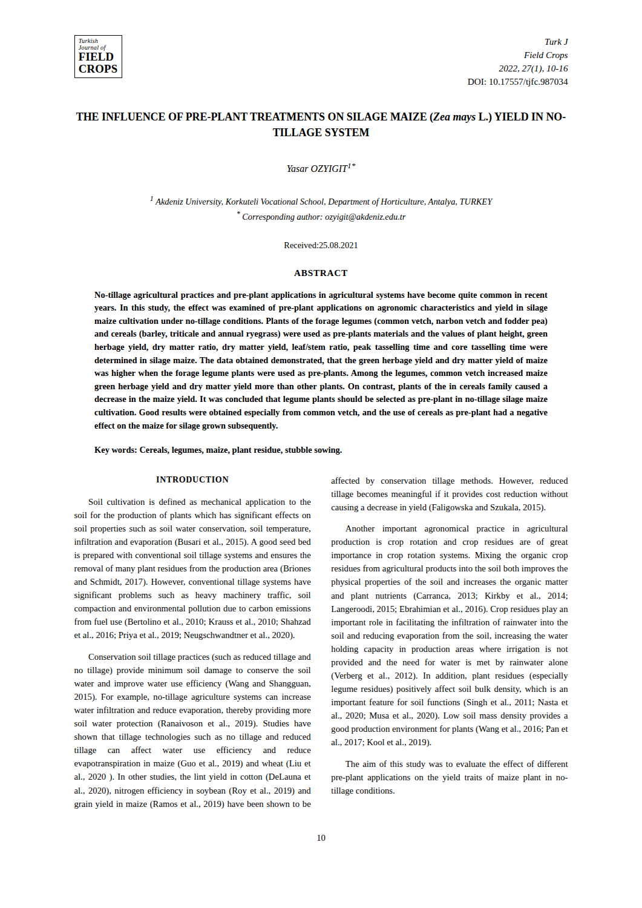Turkish Journal of FIELD CROPS
Turk J
Field Crops
2022, 27(1), 10-16
DOI: 10.17557/tjfc.987034
THE INFLUENCE OF PRE-PLANT TREATMENTS ON SILAGE MAIZE (Zea mays L.) YIELD IN NO-TILLAGE SYSTEM
Yasar OZYIGIT1*
1 Akdeniz University, Korkuteli Vocational School, Department of Horticulture, Antalya, TURKEY
* Corresponding author: ozyigit@akdeniz.edu.tr
Received:25.08.2021
ABSTRACT
No-tillage agricultural practices and pre-plant applications in agricultural systems have become quite common in recent years. In this study, the effect was examined of pre-plant applications on agronomic characteristics and yield in silage maize cultivation under no-tillage conditions. Plants of the forage legumes (common vetch, narbon vetch and fodder pea) and cereals (barley, triticale and annual ryegrass) were used as pre-plants materials and the values of plant height, green herbage yield, dry matter ratio, dry matter yield, leaf/stem ratio, peak tasselling time and core tasselling time were determined in silage maize. The data obtained demonstrated, that the green herbage yield and dry matter yield of maize was higher when the forage legume plants were used as pre-plants. Among the legumes, common vetch increased maize green herbage yield and dry matter yield more than other plants. On contrast, plants of the in cereals family caused a decrease in the maize yield. It was concluded that legume plants should be selected as pre-plant in no-tillage silage maize cultivation. Good results were obtained especially from common vetch, and the use of cereals as pre-plant had a negative effect on the maize for silage grown subsequently.
Key words: Cereals, legumes, maize, plant residue, stubble sowing.
INTRODUCTION
Soil cultivation is defined as mechanical application to the soil for the production of plants which has significant effects on soil properties such as soil water conservation, soil temperature, infiltration and evaporation (Busari et al., 2015). A good seed bed is prepared with conventional soil tillage systems and ensures the removal of many plant residues from the production area (Briones and Schmidt, 2017). However, conventional tillage systems have significant problems such as heavy machinery traffic, soil compaction and environmental pollution due to carbon emissions from fuel use (Bertolino et al., 2010; Krauss et al., 2010; Shahzad et al., 2016; Priya et al., 2019; Neugschwandtner et al., 2020).
Conservation soil tillage practices (such as reduced tillage and no tillage) provide minimum soil damage to conserve the soil water and improve water use efficiency (Wang and Shangguan, 2015). For example, no-tillage agriculture systems can increase water infiltration and reduce evaporation, thereby providing more soil water protection (Ranaivoson et al., 2019). Studies have shown that tillage technologies such as no tillage and reduced tillage can affect water use efficiency and reduce evapotranspiration in maize (Guo et al., 2019) and wheat (Liu et al., 2020 ). In other studies, the lint yield in cotton (DeLauna et al., 2020), nitrogen efficiency in soybean (Roy et al., 2019) and grain yield in maize (Ramos et al., 2019) have been shown to be affected by conservation tillage methods. However, reduced tillage becomes meaningful if it provides cost reduction without causing a decrease in yield (Faligowska and Szukala, 2015).
Another important agronomical practice in agricultural production is crop rotation and crop residues are of great importance in crop rotation systems. Mixing the organic crop residues from agricultural products into the soil both improves the physical properties of the soil and increases the organic matter and plant nutrients (Carranca, 2013; Kirkby et al., 2014; Langeroodi, 2015; Ebrahimian et al., 2016). Crop residues play an important role in facilitating the infiltration of rainwater into the soil and reducing evaporation from the soil, increasing the water holding capacity in production areas where irrigation is not provided and the need for water is met by rainwater alone (Verberg et al., 2012). In addition, plant residues (especially legume residues) positively affect soil bulk density, which is an important feature for soil functions (Singh et al., 2011; Nasta et al., 2020; Musa et al., 2020). Low soil mass density provides a good production environment for plants (Wang et al., 2016; Pan et al., 2017; Kool et al., 2019).
The aim of this study was to evaluate the effect of different pre-plant applications on the yield traits of maize plant in no-tillage conditions.
10